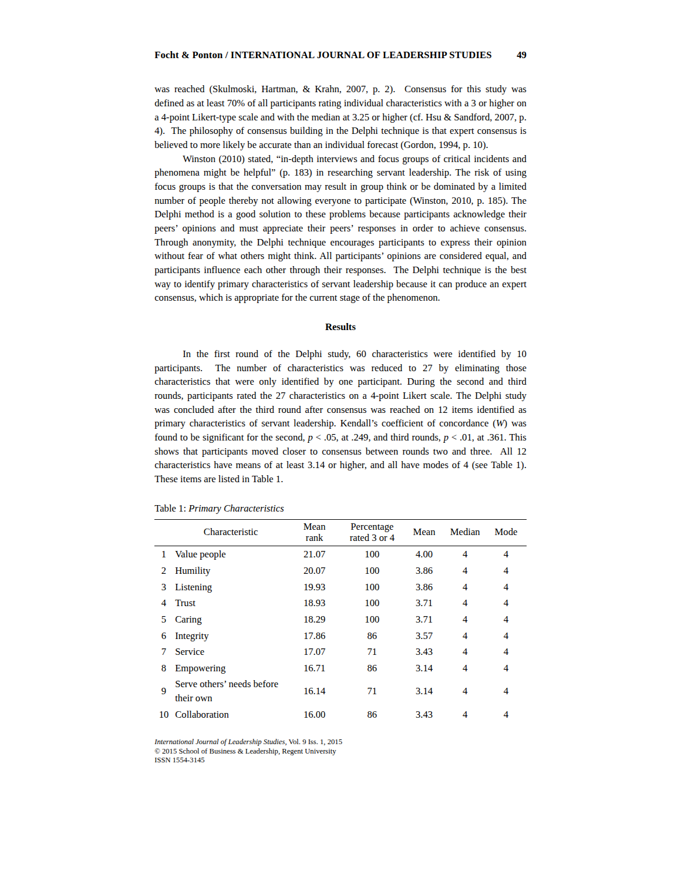Focht & Ponton / INTERNATIONAL JOURNAL OF LEADERSHIP STUDIES 49
was reached (Skulmoski, Hartman, & Krahn, 2007, p. 2). Consensus for this study was defined as at least 70% of all participants rating individual characteristics with a 3 or higher on a 4-point Likert-type scale and with the median at 3.25 or higher (cf. Hsu & Sandford, 2007, p. 4). The philosophy of consensus building in the Delphi technique is that expert consensus is believed to more likely be accurate than an individual forecast (Gordon, 1994, p. 10).
Winston (2010) stated, “in-depth interviews and focus groups of critical incidents and phenomena might be helpful” (p. 183) in researching servant leadership. The risk of using focus groups is that the conversation may result in group think or be dominated by a limited number of people thereby not allowing everyone to participate (Winston, 2010, p. 185). The Delphi method is a good solution to these problems because participants acknowledge their peers’ opinions and must appreciate their peers’ responses in order to achieve consensus. Through anonymity, the Delphi technique encourages participants to express their opinion without fear of what others might think. All participants’ opinions are considered equal, and participants influence each other through their responses. The Delphi technique is the best way to identify primary characteristics of servant leadership because it can produce an expert consensus, which is appropriate for the current stage of the phenomenon.
Results
In the first round of the Delphi study, 60 characteristics were identified by 10 participants. The number of characteristics was reduced to 27 by eliminating those characteristics that were only identified by one participant. During the second and third rounds, participants rated the 27 characteristics on a 4-point Likert scale. The Delphi study was concluded after the third round after consensus was reached on 12 items identified as primary characteristics of servant leadership. Kendall’s coefficient of concordance (W) was found to be significant for the second, p < .05, at .249, and third rounds, p < .01, at .361. This shows that participants moved closer to consensus between rounds two and three. All 12 characteristics have means of at least 3.14 or higher, and all have modes of 4 (see Table 1). These items are listed in Table 1.
Table 1: Primary Characteristics
| | Characteristic | Mean rank | Percentage rated 3 or 4 | Mean | Median | Mode |
| --- | --- | --- | --- | --- | --- | --- |
| 1 | Value people | 21.07 | 100 | 4.00 | 4 | 4 |
| 2 | Humility | 20.07 | 100 | 3.86 | 4 | 4 |
| 3 | Listening | 19.93 | 100 | 3.86 | 4 | 4 |
| 4 | Trust | 18.93 | 100 | 3.71 | 4 | 4 |
| 5 | Caring | 18.29 | 100 | 3.71 | 4 | 4 |
| 6 | Integrity | 17.86 | 86 | 3.57 | 4 | 4 |
| 7 | Service | 17.07 | 71 | 3.43 | 4 | 4 |
| 8 | Empowering | 16.71 | 86 | 3.14 | 4 | 4 |
| 9 | Serve others’ needs before their own | 16.14 | 71 | 3.14 | 4 | 4 |
| 10 | Collaboration | 16.00 | 86 | 3.43 | 4 | 4 |
International Journal of Leadership Studies, Vol. 9 Iss. 1, 2015
© 2015 School of Business & Leadership, Regent University
ISSN 1554-3145